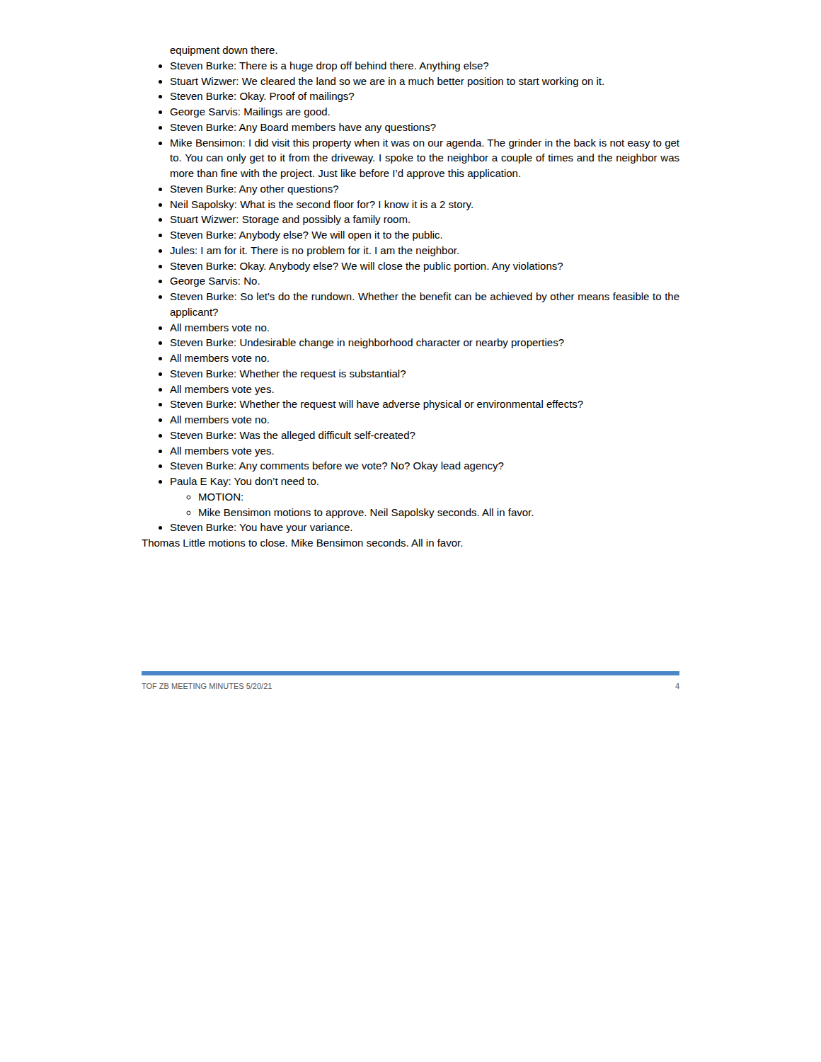equipment down there.
Steven Burke: There is a huge drop off behind there. Anything else?
Stuart Wizwer: We cleared the land so we are in a much better position to start working on it.
Steven Burke: Okay. Proof of mailings?
George Sarvis: Mailings are good.
Steven Burke: Any Board members have any questions?
Mike Bensimon: I did visit this property when it was on our agenda. The grinder in the back is not easy to get to. You can only get to it from the driveway. I spoke to the neighbor a couple of times and the neighbor was more than fine with the project. Just like before I’d approve this application.
Steven Burke: Any other questions?
Neil Sapolsky: What is the second floor for? I know it is a 2 story.
Stuart Wizwer: Storage and possibly a family room.
Steven Burke: Anybody else? We will open it to the public.
Jules: I am for it. There is no problem for it. I am the neighbor.
Steven Burke: Okay. Anybody else? We will close the public portion. Any violations?
George Sarvis: No.
Steven Burke: So let's do the rundown. Whether the benefit can be achieved by other means feasible to the applicant?
All members vote no.
Steven Burke: Undesirable change in neighborhood character or nearby properties?
All members vote no.
Steven Burke: Whether the request is substantial?
All members vote yes.
Steven Burke: Whether the request will have adverse physical or environmental effects?
All members vote no.
Steven Burke: Was the alleged difficult self-created?
All members vote yes.
Steven Burke: Any comments before we vote? No? Okay lead agency?
Paula E Kay: You don’t need to.
MOTION:
Mike Bensimon motions to approve. Neil Sapolsky seconds. All in favor.
Steven Burke: You have your variance.
Thomas Little motions to close. Mike Bensimon seconds. All in favor.
TOF ZB MEETING MINUTES 5/20/21 4